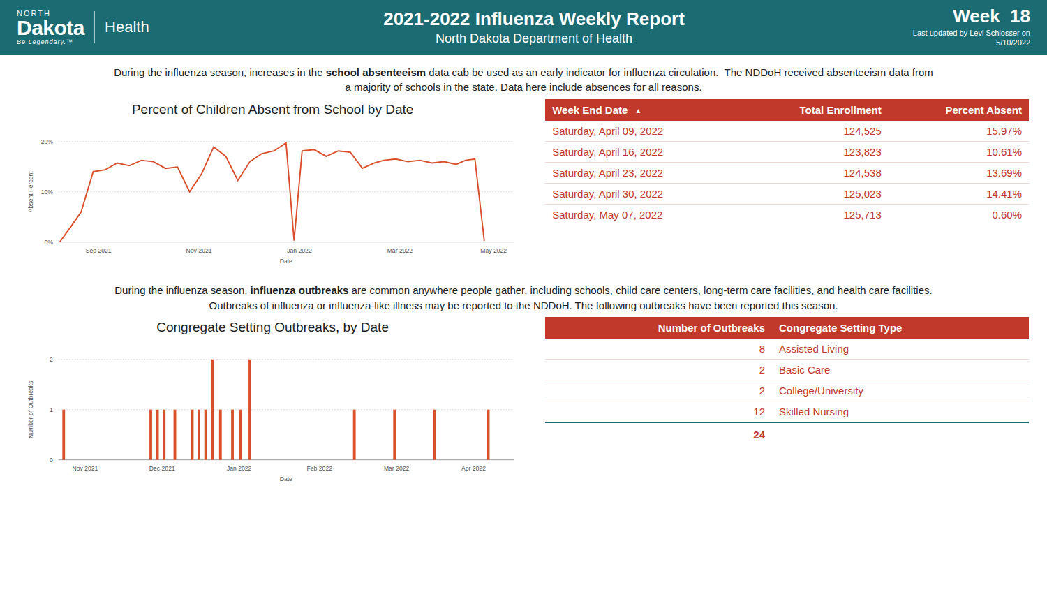North
Dakota
Be Legendary.™
Health
2021-2022 Influenza Weekly Report
North Dakota Department of Health
Week 18
Last updated by Levi Schlosser on
5/10/2022
During the influenza season, increases in the school absenteeism data cab be used as an early indicator for influenza circulation. The NDDoH received absenteeism data from a majority of schools in the state. Data here include absences for all reasons.
Percent of Children Absent from School by Date
20% 10% 0% Absent Percent Sep 2021 Nov 2021 Jan 2022 Mar 2022 May 2022 Date
| Week End Date ▲ | Total Enrollment | Percent Absent |
| --- | --- | --- |
| Saturday, April 09, 2022 | 124,525 | 15.97% |
| Saturday, April 16, 2022 | 123,823 | 10.61% |
| Saturday, April 23, 2022 | 124,538 | 13.69% |
| Saturday, April 30, 2022 | 125,023 | 14.41% |
| Saturday, May 07, 2022 | 125,713 | 0.60% |
During the influenza season, influenza outbreaks are common anywhere people gather, including schools, child care centers, long-term care facilities, and health care facilities. Outbreaks of influenza or influenza-like illness may be reported to the NDDoH. The following outbreaks have been reported this season.
Congregate Setting Outbreaks, by Date
2 1 0 Number of Outbreaks Nov 2021 Dec 2021 Jan 2022 Feb 2022 Mar 2022 Apr 2022 Date
| Number of Outbreaks | Congregate Setting Type |
| --- | --- |
| 8 | Assisted Living |
| 2 | Basic Care |
| 2 | College/University |
| 12 | Skilled Nursing |
| 24 | |